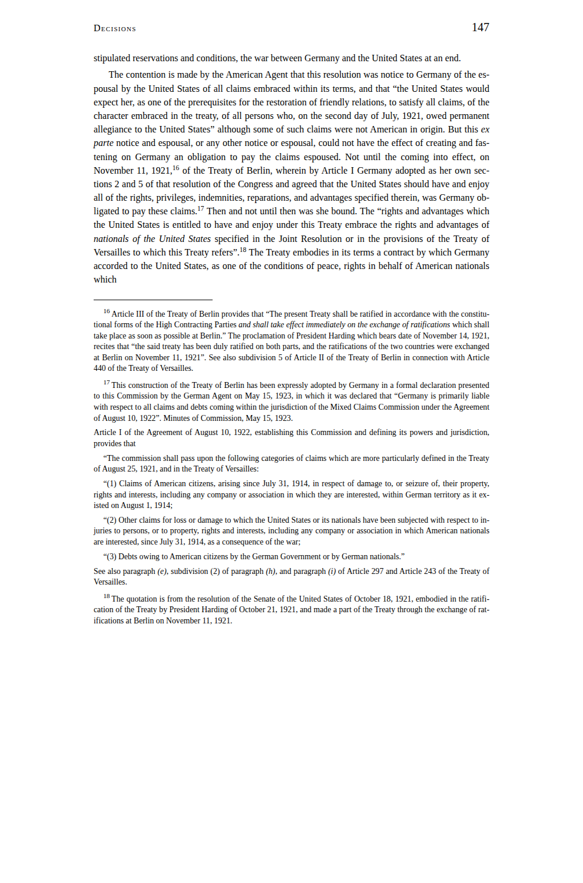Decisions 147
stipulated reservations and conditions, the war between Germany and the United States at an end.
The contention is made by the American Agent that this resolution was notice to Germany of the espousal by the United States of all claims embraced within its terms, and that “the United States would expect her, as one of the prerequisites for the restoration of friendly relations, to satisfy all claims, of the character embraced in the treaty, of all persons who, on the second day of July, 1921, owed permanent allegiance to the United States” although some of such claims were not American in origin. But this ex parte notice and espousal, or any other notice or espousal, could not have the effect of creating and fastening on Germany an obligation to pay the claims espoused. Not until the coming into effect, on November 11, 1921,16 of the Treaty of Berlin, wherein by Article I Germany adopted as her own sections 2 and 5 of that resolution of the Congress and agreed that the United States should have and enjoy all of the rights, privileges, indemnities, reparations, and advantages specified therein, was Germany obligated to pay these claims.17 Then and not until then was she bound. The “rights and advantages which the United States is entitled to have and enjoy under this Treaty embrace the rights and advantages of nationals of the United States specified in the Joint Resolution or in the provisions of the Treaty of Versailles to which this Treaty refers”.18 The Treaty embodies in its terms a contract by which Germany accorded to the United States, as one of the conditions of peace, rights in behalf of American nationals which
16 Article III of the Treaty of Berlin provides that “The present Treaty shall be ratified in accordance with the constitutional forms of the High Contracting Parties and shall take effect immediately on the exchange of ratifications which shall take place as soon as possible at Berlin.” The proclamation of President Harding which bears date of November 14, 1921, recites that “the said treaty has been duly ratified on both parts, and the ratifications of the two countries were exchanged at Berlin on November 11, 1921”. See also subdivision 5 of Article II of the Treaty of Berlin in connection with Article 440 of the Treaty of Versailles.
17 This construction of the Treaty of Berlin has been expressly adopted by Germany in a formal declaration presented to this Commission by the German Agent on May 15, 1923, in which it was declared that “Germany is primarily liable with respect to all claims and debts coming within the jurisdiction of the Mixed Claims Commission under the Agreement of August 10, 1922”. Minutes of Commission, May 15, 1923.
Article I of the Agreement of August 10, 1922, establishing this Commission and defining its powers and jurisdiction, provides that
“The commission shall pass upon the following categories of claims which are more particularly defined in the Treaty of August 25, 1921, and in the Treaty of Versailles:
“(1) Claims of American citizens, arising since July 31, 1914, in respect of damage to, or seizure of, their property, rights and interests, including any company or association in which they are interested, within German territory as it existed on August 1, 1914;
“(2) Other claims for loss or damage to which the United States or its nationals have been subjected with respect to injuries to persons, or to property, rights and interests, including any company or association in which American nationals are interested, since July 31, 1914, as a consequence of the war;
“(3) Debts owing to American citizens by the German Government or by German nationals.”
See also paragraph (e), subdivision (2) of paragraph (h), and paragraph (i) of Article 297 and Article 243 of the Treaty of Versailles.
18 The quotation is from the resolution of the Senate of the United States of October 18, 1921, embodied in the ratification of the Treaty by President Harding of October 21, 1921, and made a part of the Treaty through the exchange of ratifications at Berlin on November 11, 1921.